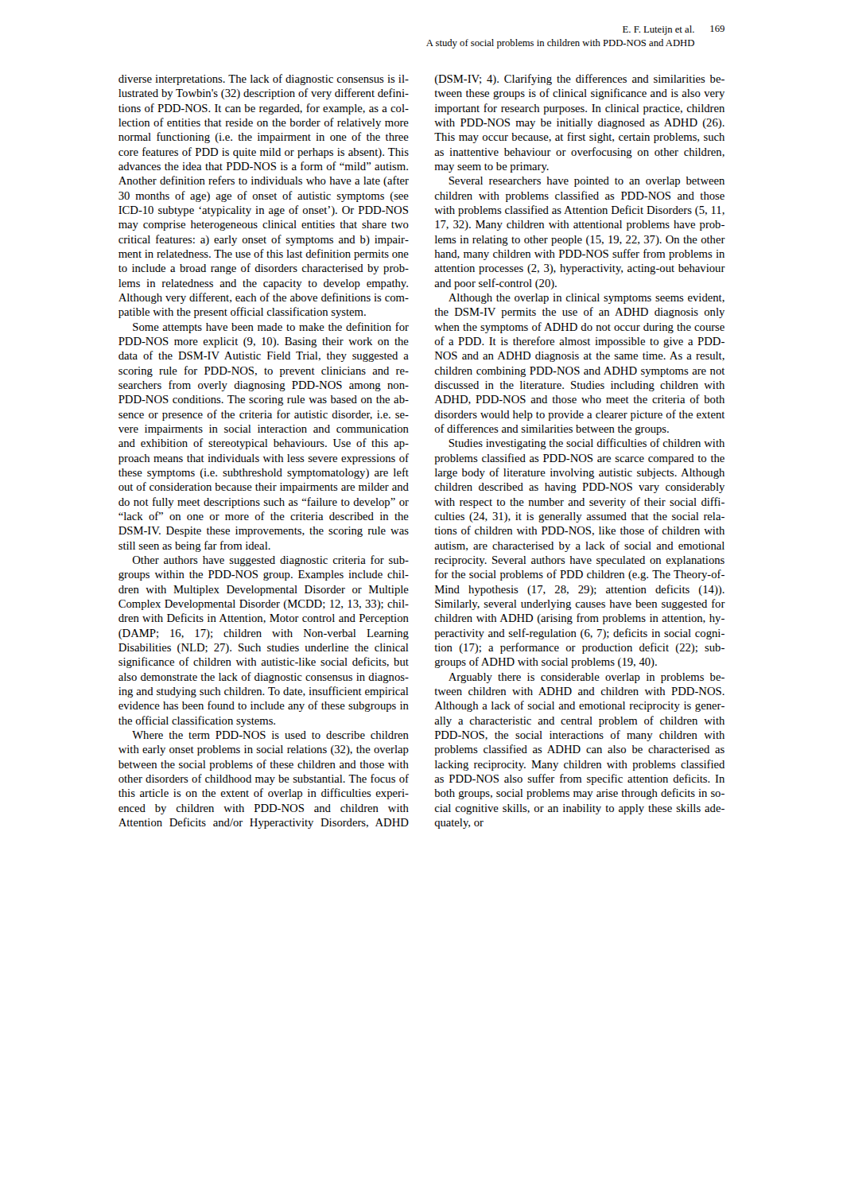E. F. Luteijn et al.
A study of social problems in children with PDD-NOS and ADHD
169
diverse interpretations. The lack of diagnostic consensus is illustrated by Towbin's (32) description of very different definitions of PDD-NOS. It can be regarded, for example, as a collection of entities that reside on the border of relatively more normal functioning (i.e. the impairment in one of the three core features of PDD is quite mild or perhaps is absent). This advances the idea that PDD-NOS is a form of “mild” autism. Another definition refers to individuals who have a late (after 30 months of age) age of onset of autistic symptoms (see ICD-10 subtype ‘atypicality in age of onset’). Or PDD-NOS may comprise heterogeneous clinical entities that share two critical features: a) early onset of symptoms and b) impairment in relatedness. The use of this last definition permits one to include a broad range of disorders characterised by problems in relatedness and the capacity to develop empathy. Although very different, each of the above definitions is compatible with the present official classification system.
Some attempts have been made to make the definition for PDD-NOS more explicit (9, 10). Basing their work on the data of the DSM-IV Autistic Field Trial, they suggested a scoring rule for PDD-NOS, to prevent clinicians and researchers from overly diagnosing PDD-NOS among non-PDD-NOS conditions. The scoring rule was based on the absence or presence of the criteria for autistic disorder, i.e. severe impairments in social interaction and communication and exhibition of stereotypical behaviours. Use of this approach means that individuals with less severe expressions of these symptoms (i.e. subthreshold symptomatology) are left out of consideration because their impairments are milder and do not fully meet descriptions such as “failure to develop” or “lack of” on one or more of the criteria described in the DSM-IV. Despite these improvements, the scoring rule was still seen as being far from ideal.
Other authors have suggested diagnostic criteria for subgroups within the PDD-NOS group. Examples include children with Multiplex Developmental Disorder or Multiple Complex Developmental Disorder (MCDD; 12, 13, 33); children with Deficits in Attention, Motor control and Perception (DAMP; 16, 17); children with Non-verbal Learning Disabilities (NLD; 27). Such studies underline the clinical significance of children with autistic-like social deficits, but also demonstrate the lack of diagnostic consensus in diagnosing and studying such children. To date, insufficient empirical evidence has been found to include any of these subgroups in the official classification systems.
Where the term PDD-NOS is used to describe children with early onset problems in social relations (32), the overlap between the social problems of these children and those with other disorders of childhood may be substantial. The focus of this article is on the extent of overlap in difficulties experienced by children with PDD-NOS and children with Attention Deficits and/or Hyperactivity Disorders, ADHD (DSM-IV; 4). Clarifying the differences and similarities between these groups is of clinical significance and is also very important for research purposes. In clinical practice, children with PDD-NOS may be initially diagnosed as ADHD (26). This may occur because, at first sight, certain problems, such as inattentive behaviour or overfocusing on other children, may seem to be primary.
Several researchers have pointed to an overlap between children with problems classified as PDD-NOS and those with problems classified as Attention Deficit Disorders (5, 11, 17, 32). Many children with attentional problems have problems in relating to other people (15, 19, 22, 37). On the other hand, many children with PDD-NOS suffer from problems in attention processes (2, 3), hyperactivity, acting-out behaviour and poor self-control (20).
Although the overlap in clinical symptoms seems evident, the DSM-IV permits the use of an ADHD diagnosis only when the symptoms of ADHD do not occur during the course of a PDD. It is therefore almost impossible to give a PDD-NOS and an ADHD diagnosis at the same time. As a result, children combining PDD-NOS and ADHD symptoms are not discussed in the literature. Studies including children with ADHD, PDD-NOS and those who meet the criteria of both disorders would help to provide a clearer picture of the extent of differences and similarities between the groups.
Studies investigating the social difficulties of children with problems classified as PDD-NOS are scarce compared to the large body of literature involving autistic subjects. Although children described as having PDD-NOS vary considerably with respect to the number and severity of their social difficulties (24, 31), it is generally assumed that the social relations of children with PDD-NOS, like those of children with autism, are characterised by a lack of social and emotional reciprocity. Several authors have speculated on explanations for the social problems of PDD children (e.g. The Theory-of-Mind hypothesis (17, 28, 29); attention deficits (14)). Similarly, several underlying causes have been suggested for children with ADHD (arising from problems in attention, hyperactivity and self-regulation (6, 7); deficits in social cognition (17); a performance or production deficit (22); sub-groups of ADHD with social problems (19, 40).
Arguably there is considerable overlap in problems between children with ADHD and children with PDD-NOS. Although a lack of social and emotional reciprocity is generally a characteristic and central problem of children with PDD-NOS, the social interactions of many children with problems classified as ADHD can also be characterised as lacking reciprocity. Many children with problems classified as PDD-NOS also suffer from specific attention deficits. In both groups, social problems may arise through deficits in social cognitive skills, or an inability to apply these skills adequately, or